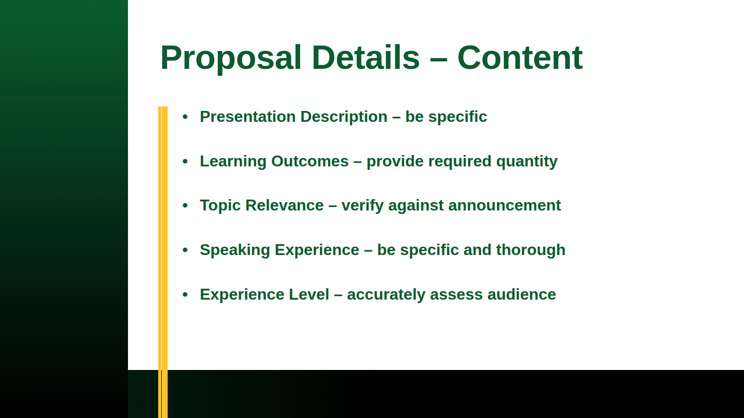Proposal Details – Content
Presentation Description – be specific
Learning Outcomes – provide required quantity
Topic Relevance – verify against announcement
Speaking Experience – be specific and thorough
Experience Level – accurately assess audience